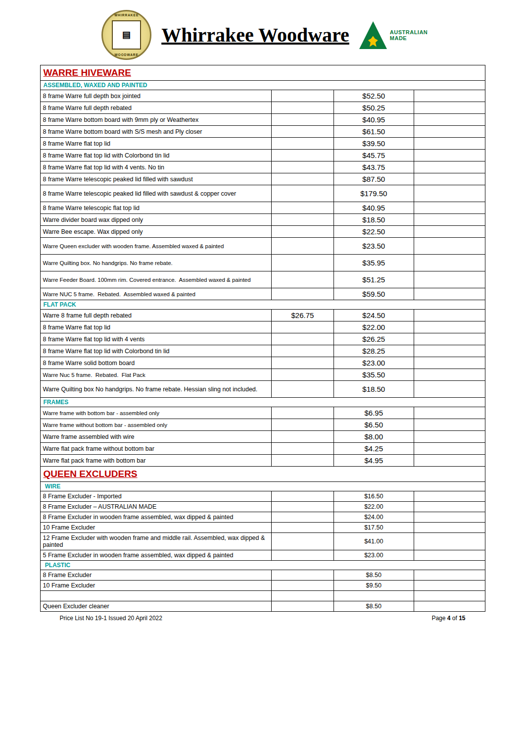WHIRRAKEE
▤
WOODWARE
Whirrakee Woodware
AUSTRALIAN MADE
| WARRE HIVEWARE |
| ASSEMBLED, WAXED AND PAINTED |
| 8 frame Warre full depth box jointed | | $52.50 | |
| 8 frame Warre full depth rebated | | $50.25 | |
| 8 frame Warre bottom board with 9mm ply or Weathertex | | $40.95 | |
| 8 frame Warre bottom board with S/S mesh and Ply closer | | $61.50 | |
| 8 frame Warre flat top lid | | $39.50 | |
| 8 frame Warre flat top lid with Colorbond tin lid | | $45.75 | |
| 8 frame Warre flat top lid with 4 vents. No tin | | $43.75 | |
| 8 frame Warre telescopic peaked lid filled with sawdust | | $87.50 | |
| 8 frame Warre telescopic peaked lid filled with sawdust & copper cover | | $179.50 | |
| 8 frame Warre telescopic flat top lid | | $40.95 | |
| Warre divider board wax dipped only | | $18.50 | |
| Warre Bee escape. Wax dipped only | | $22.50 | |
| Warre Queen excluder with wooden frame. Assembled waxed & painted | | $23.50 | |
| Warre Quilting box. No handgrips. No frame rebate. | | $35.95 | |
| Warre Feeder Board. 100mm rim. Covered entrance. Assembled waxed & painted | | $51.25 | |
| Warre NUC 5 frame. Rebated. Assembled waxed & painted | | $59.50 | |
| FLAT PACK |
| Warre 8 frame full depth rebated | $26.75 | $24.50 | |
| 8 frame Warre flat top lid | | $22.00 | |
| 8 frame Warre flat top lid with 4 vents | | $26.25 | |
| 8 frame Warre flat top lid with Colorbond tin lid | | $28.25 | |
| 8 frame Warre solid bottom board | | $23.00 | |
| Warre Nuc 5 frame. Rebated. Flat Pack | | $35.50 | |
| Warre Quilting box No handgrips. No frame rebate. Hessian sling not included. | | $18.50 | |
| FRAMES |
| Warre frame with bottom bar - assembled only | | $6.95 | |
| Warre frame without bottom bar - assembled only | | $6.50 | |
| Warre frame assembled with wire | | $8.00 | |
| Warre flat pack frame without bottom bar | | $4.25 | |
| Warre flat pack frame with bottom bar | | $4.95 | |
| QUEEN EXCLUDERS |
| WIRE |
| 8 Frame Excluder - Imported | | $16.50 | |
| 8 Frame Excluder – AUSTRALIAN MADE | | $22.00 | |
| 8 Frame Excluder in wooden frame assembled, wax dipped & painted | | $24.00 | |
| 10 Frame Excluder | | $17.50 | |
| 12 Frame Excluder with wooden frame and middle rail. Assembled, wax dipped & painted | | $41.00 | |
| 5 Frame Excluder in wooden frame assembled, wax dipped & painted | | $23.00 | |
| PLASTIC |
| 8 Frame Excluder | | $8.50 | |
| 10 Frame Excluder | | $9.50 | |
| Queen Excluder cleaner | | $8.50 | |
Price List No 19-1 Issued 20 April 2022
Page 4 of 15